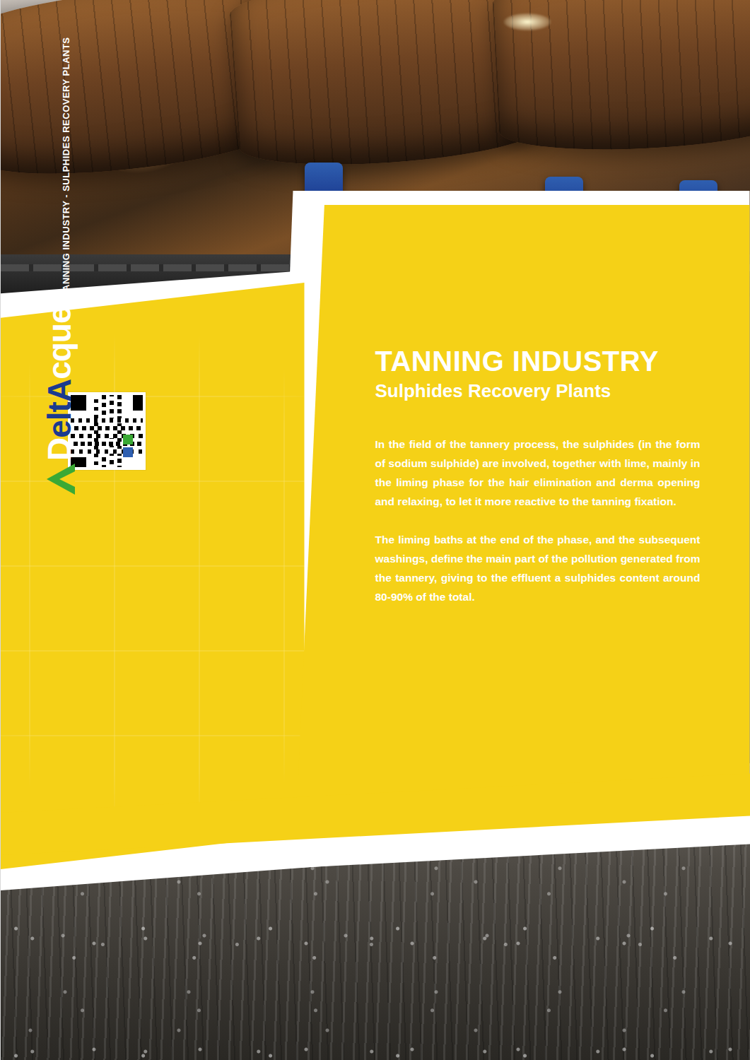Delt Acque
TANNING INDUSTRY - SULPHIDES RECOVERY PLANTS
TANNING INDUSTRY
Sulphides Recovery Plants
In the field of the tannery process, the sulphides (in the form of sodium sulphide) are involved, together with lime, mainly in the liming phase for the hair elimination and derma opening and relaxing, to let it more reactive to the tanning fixation.
The liming baths at the end of the phase, and the subsequent washings, define the main part of the pollution generated from the tannery, giving to the effluent a sulphides content around 80-90% of the total.